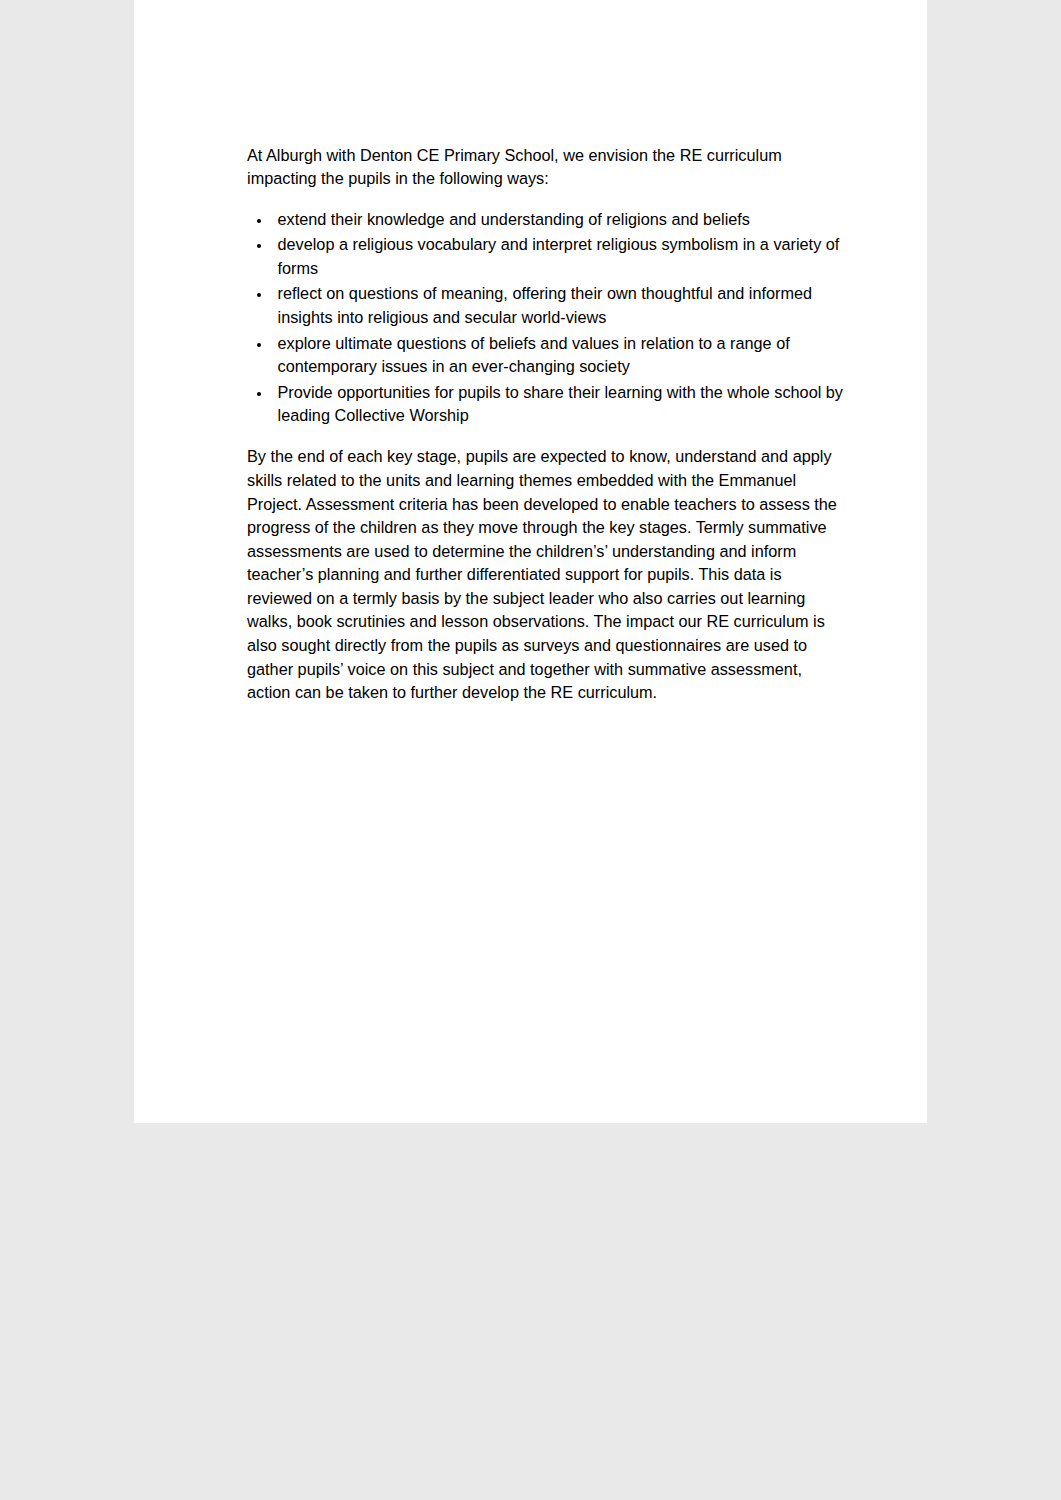At Alburgh with Denton CE Primary School, we envision the RE curriculum impacting the pupils in the following ways:
extend their knowledge and understanding of religions and beliefs
develop a religious vocabulary and interpret religious symbolism in a variety of forms
reflect on questions of meaning, offering their own thoughtful and informed insights into religious and secular world-views
explore ultimate questions of beliefs and values in relation to a range of contemporary issues in an ever-changing society
Provide opportunities for pupils to share their learning with the whole school by leading Collective Worship
By the end of each key stage, pupils are expected to know, understand and apply skills related to the units and learning themes embedded with the Emmanuel Project. Assessment criteria has been developed to enable teachers to assess the progress of the children as they move through the key stages. Termly summative assessments are used to determine the children’s’ understanding and inform teacher’s planning and further differentiated support for pupils. This data is reviewed on a termly basis by the subject leader who also carries out learning walks, book scrutinies and lesson observations. The impact our RE curriculum is also sought directly from the pupils as surveys and questionnaires are used to gather pupils’ voice on this subject and together with summative assessment, action can be taken to further develop the RE curriculum.